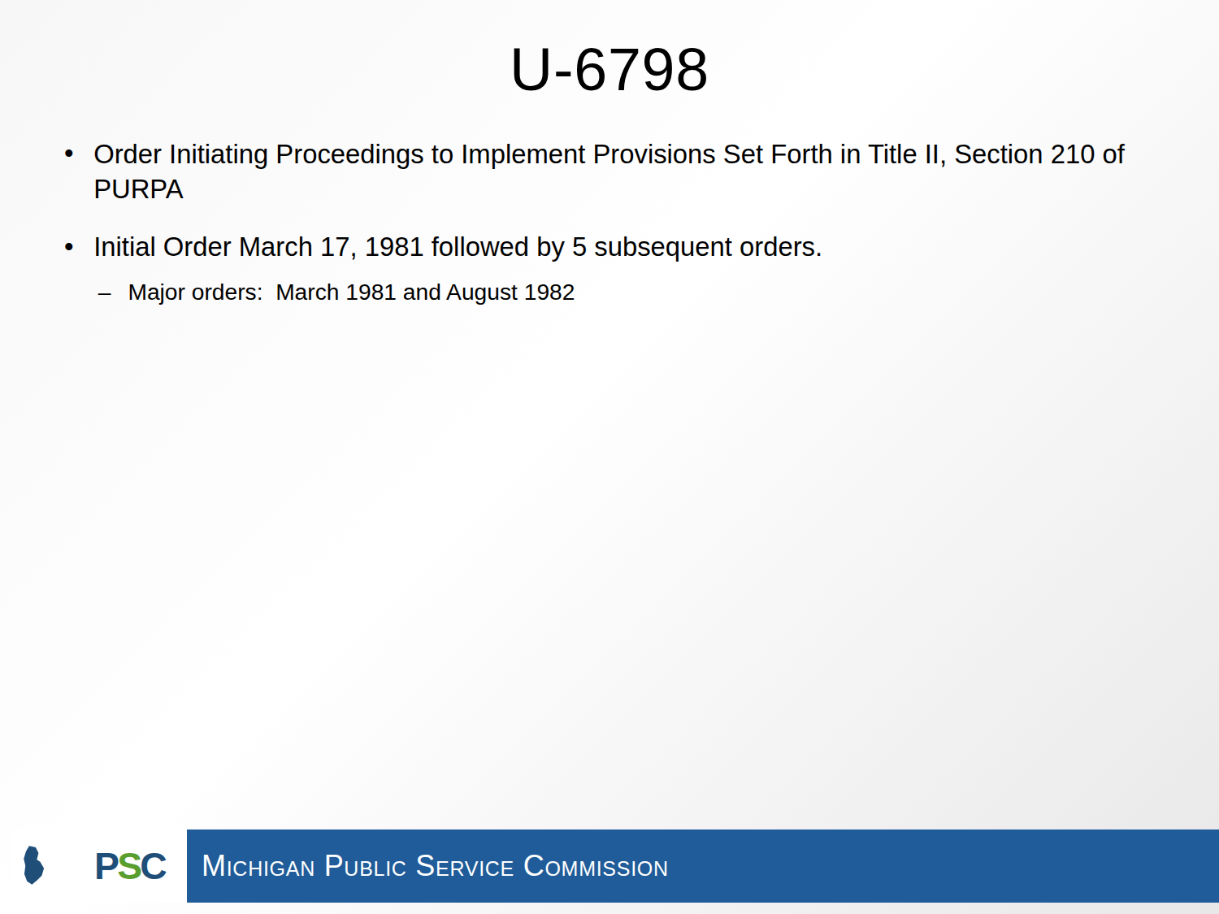U-6798
Order Initiating Proceedings to Implement Provisions Set Forth in Title II, Section 210 of PURPA
Initial Order March 17, 1981 followed by 5 subsequent orders.
Major orders: March 1981 and August 1982
PSC
Michigan Public Service Commission